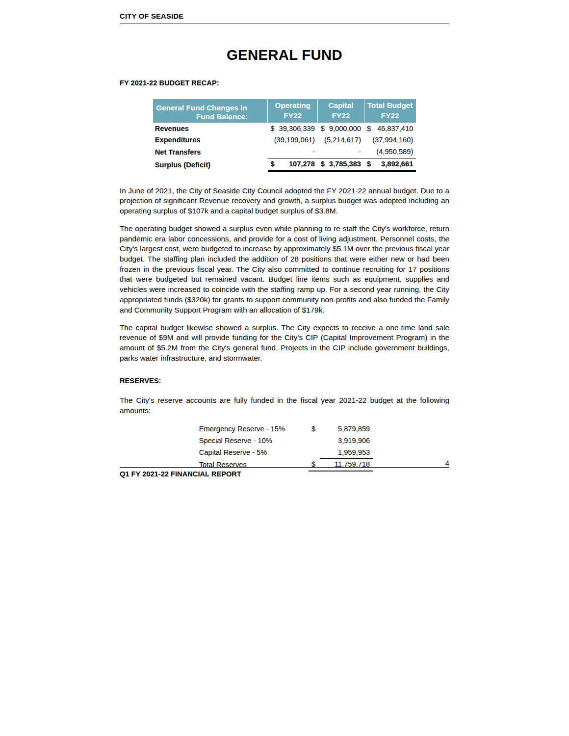CITY OF SEASIDE
GENERAL FUND
FY 2021-22 BUDGET RECAP:
| General Fund Changes in Fund Balance: | Operating FY22 | Capital FY22 | Total Budget FY22 |
| --- | --- | --- | --- |
| Revenues | $ 39,306,339 | $ 9,000,000 | $ 46,837,410 |
| Expenditures | (39,199,061) | (5,214,617) | (37,994,160) |
| Net Transfers | - | - | (4,950,589) |
| Surplus (Deficit) | $ 107,278 | $ 3,785,383 | $ 3,892,661 |
In June of 2021, the City of Seaside City Council adopted the FY 2021-22 annual budget. Due to a projection of significant Revenue recovery and growth, a surplus budget was adopted including an operating surplus of $107k and a capital budget surplus of $3.8M.
The operating budget showed a surplus even while planning to re-staff the City's workforce, return pandemic era labor concessions, and provide for a cost of living adjustment. Personnel costs, the City's largest cost, were budgeted to increase by approximately $5.1M over the previous fiscal year budget. The staffing plan included the addition of 28 positions that were either new or had been frozen in the previous fiscal year. The City also committed to continue recruiting for 17 positions that were budgeted but remained vacant. Budget line items such as equipment, supplies and vehicles were increased to coincide with the staffing ramp up. For a second year running, the City appropriated funds ($320k) for grants to support community non-profits and also funded the Family and Community Support Program with an allocation of $179k.
The capital budget likewise showed a surplus. The City expects to receive a one-time land sale revenue of $9M and will provide funding for the City's CIP (Capital Improvement Program) in the amount of $5.2M from the City's general fund. Projects in the CIP include government buildings, parks water infrastructure, and stormwater.
RESERVES:
The City's reserve accounts are fully funded in the fiscal year 2021-22 budget at the following amounts:
| Emergency Reserve - 15% | $ | 5,879,859 |
| Special Reserve - 10% | | 3,919,906 |
| Capital Reserve - 5% | | 1,959,953 |
| Total Reserves | $ | 11,759,718 |
4 Q1 FY 2021-22 FINANCIAL REPORT